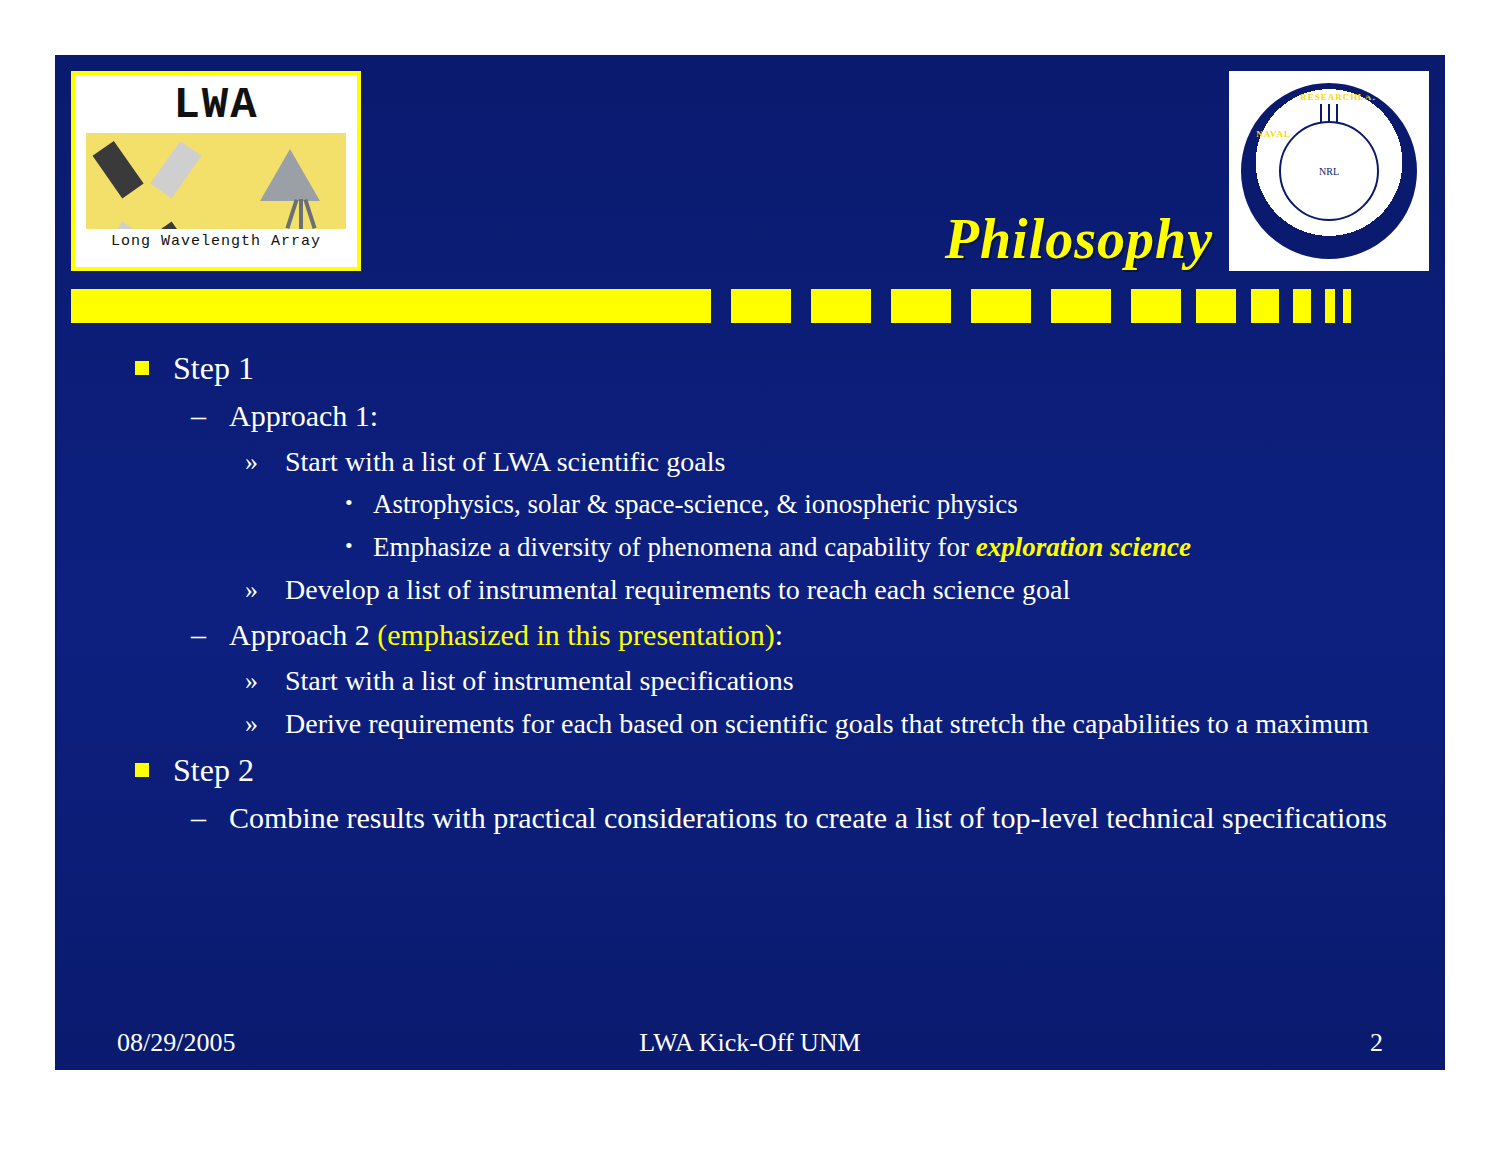LWA
Long Wavelength Array
NRL
NAVAL RESEARCH LABORATORY WASHINGTON, D.C.
Philosophy
Step 1
–Approach 1:
»Start with a list of LWA scientific goals
•Astrophysics, solar & space-science, & ionospheric physics
•Emphasize a diversity of phenomena and capability for exploration science
»Develop a list of instrumental requirements to reach each science goal
–Approach 2 (emphasized in this presentation):
»Start with a list of instrumental specifications
»Derive requirements for each based on scientific goals that stretch the capabilities to a maximum
Step 2
–Combine results with practical considerations to create a list of top-level technical specifications
08/29/2005
LWA Kick-Off UNM
2